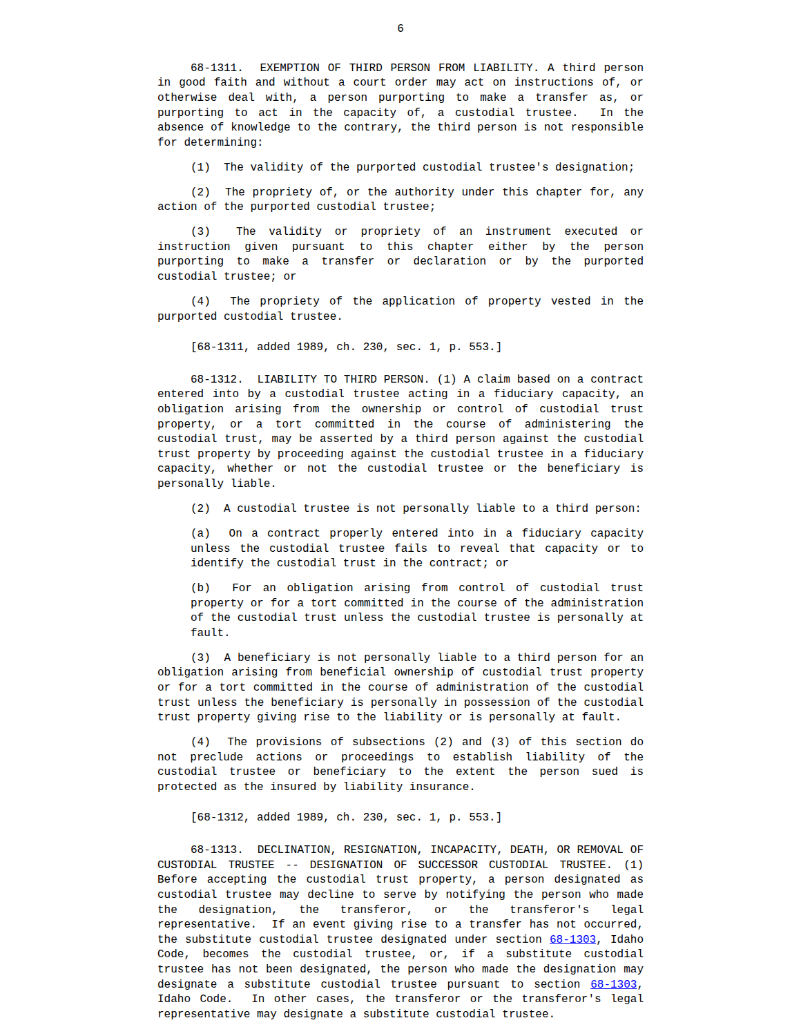6
68-1311. EXEMPTION OF THIRD PERSON FROM LIABILITY. A third person in good faith and without a court order may act on instructions of, or otherwise deal with, a person purporting to make a transfer as, or purporting to act in the capacity of, a custodial trustee. In the absence of knowledge to the contrary, the third person is not responsible for determining:
(1) The validity of the purported custodial trustee's designation;
(2) The propriety of, or the authority under this chapter for, any action of the purported custodial trustee;
(3) The validity or propriety of an instrument executed or instruction given pursuant to this chapter either by the person purporting to make a transfer or declaration or by the purported custodial trustee; or
(4) The propriety of the application of property vested in the purported custodial trustee.
[68-1311, added 1989, ch. 230, sec. 1, p. 553.]
68-1312. LIABILITY TO THIRD PERSON. (1) A claim based on a contract entered into by a custodial trustee acting in a fiduciary capacity, an obligation arising from the ownership or control of custodial trust property, or a tort committed in the course of administering the custodial trust, may be asserted by a third person against the custodial trust property by proceeding against the custodial trustee in a fiduciary capacity, whether or not the custodial trustee or the beneficiary is personally liable.
(2) A custodial trustee is not personally liable to a third person:
(a) On a contract properly entered into in a fiduciary capacity unless the custodial trustee fails to reveal that capacity or to identify the custodial trust in the contract; or
(b) For an obligation arising from control of custodial trust property or for a tort committed in the course of the administration of the custodial trust unless the custodial trustee is personally at fault.
(3) A beneficiary is not personally liable to a third person for an obligation arising from beneficial ownership of custodial trust property or for a tort committed in the course of administration of the custodial trust unless the beneficiary is personally in possession of the custodial trust property giving rise to the liability or is personally at fault.
(4) The provisions of subsections (2) and (3) of this section do not preclude actions or proceedings to establish liability of the custodial trustee or beneficiary to the extent the person sued is protected as the insured by liability insurance.
[68-1312, added 1989, ch. 230, sec. 1, p. 553.]
68-1313. DECLINATION, RESIGNATION, INCAPACITY, DEATH, OR REMOVAL OF CUSTODIAL TRUSTEE -- DESIGNATION OF SUCCESSOR CUSTODIAL TRUSTEE. (1) Before accepting the custodial trust property, a person designated as custodial trustee may decline to serve by notifying the person who made the designation, the transferor, or the transferor's legal representative. If an event giving rise to a transfer has not occurred, the substitute custodial trustee designated under section 68-1303, Idaho Code, becomes the custodial trustee, or, if a substitute custodial trustee has not been designated, the person who made the designation may designate a substitute custodial trustee pursuant to section 68-1303, Idaho Code. In other cases, the transferor or the transferor's legal representative may designate a substitute custodial trustee.